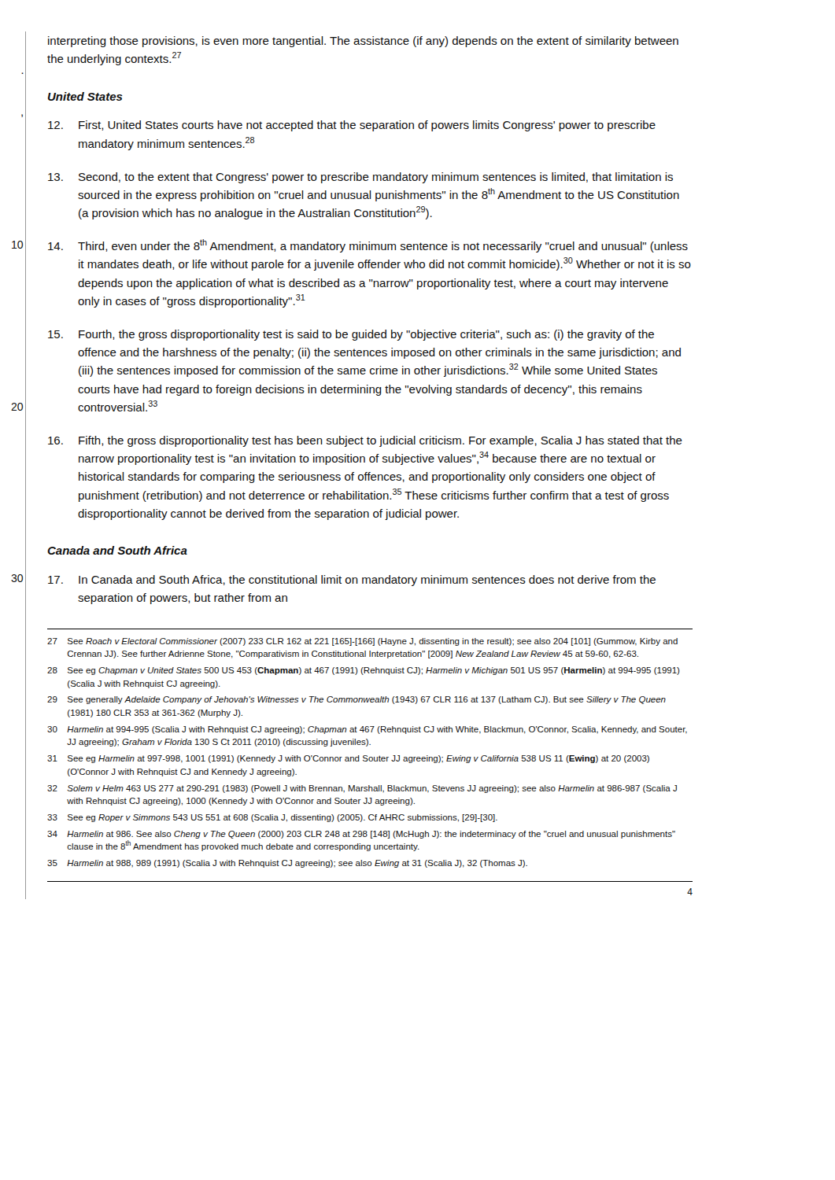·
,
interpreting those provisions, is even more tangential. The assistance (if any) depends on the extent of similarity between the underlying contexts.27
United States
12. First, United States courts have not accepted that the separation of powers limits Congress' power to prescribe mandatory minimum sentences.28
13. Second, to the extent that Congress' power to prescribe mandatory minimum sentences is limited, that limitation is sourced in the express prohibition on "cruel and unusual punishments" in the 8th Amendment to the US Constitution (a provision which has no analogue in the Australian Constitution29).
10 14. Third, even under the 8th Amendment, a mandatory minimum sentence is not necessarily "cruel and unusual" (unless it mandates death, or life without parole for a juvenile offender who did not commit homicide).30 Whether or not it is so depends upon the application of what is described as a "narrow" proportionality test, where a court may intervene only in cases of "gross disproportionality".31
15. Fourth, the gross disproportionality test is said to be guided by "objective criteria", such as: (i) the gravity of the offence and the harshness of the penalty; (ii) the sentences imposed on other criminals in the same jurisdiction; and (iii) the sentences imposed for commission of the same crime in other jurisdictions.32 While some United States courts have had regard to foreign decisions in determining the "evolving standards of decency", this remains controversial.33 20
16. Fifth, the gross disproportionality test has been subject to judicial criticism. For example, Scalia J has stated that the narrow proportionality test is "an invitation to imposition of subjective values",34 because there are no textual or historical standards for comparing the seriousness of offences, and proportionality only considers one object of punishment (retribution) and not deterrence or rehabilitation.35 These criticisms further confirm that a test of gross disproportionality cannot be derived from the separation of judicial power.
Canada and South Africa
30 17. In Canada and South Africa, the constitutional limit on mandatory minimum sentences does not derive from the separation of powers, but rather from an
27 See Roach v Electoral Commissioner (2007) 233 CLR 162 at 221 [165]-[166] (Hayne J, dissenting in the result); see also 204 [101] (Gummow, Kirby and Crennan JJ). See further Adrienne Stone, "Comparativism in Constitutional Interpretation" [2009] New Zealand Law Review 45 at 59-60, 62-63.
28 See eg Chapman v United States 500 US 453 (Chapman) at 467 (1991) (Rehnquist CJ); Harmelin v Michigan 501 US 957 (Harmelin) at 994-995 (1991) (Scalia J with Rehnquist CJ agreeing).
29 See generally Adelaide Company of Jehovah's Witnesses v The Commonwealth (1943) 67 CLR 116 at 137 (Latham CJ). But see Sillery v The Queen (1981) 180 CLR 353 at 361-362 (Murphy J).
30 Harmelin at 994-995 (Scalia J with Rehnquist CJ agreeing); Chapman at 467 (Rehnquist CJ with White, Blackmun, O'Connor, Scalia, Kennedy, and Souter, JJ agreeing); Graham v Florida 130 S Ct 2011 (2010) (discussing juveniles).
31 See eg Harmelin at 997-998, 1001 (1991) (Kennedy J with O'Connor and Souter JJ agreeing); Ewing v California 538 US 11 (Ewing) at 20 (2003) (O'Connor J with Rehnquist CJ and Kennedy J agreeing).
32 Solem v Helm 463 US 277 at 290-291 (1983) (Powell J with Brennan, Marshall, Blackmun, Stevens JJ agreeing); see also Harmelin at 986-987 (Scalia J with Rehnquist CJ agreeing), 1000 (Kennedy J with O'Connor and Souter JJ agreeing).
33 See eg Roper v Simmons 543 US 551 at 608 (Scalia J, dissenting) (2005). Cf AHRC submissions, [29]-[30].
34 Harmelin at 986. See also Cheng v The Queen (2000) 203 CLR 248 at 298 [148] (McHugh J): the indeterminacy of the "cruel and unusual punishments" clause in the 8th Amendment has provoked much debate and corresponding uncertainty.
35 Harmelin at 988, 989 (1991) (Scalia J with Rehnquist CJ agreeing); see also Ewing at 31 (Scalia J), 32 (Thomas J).
4